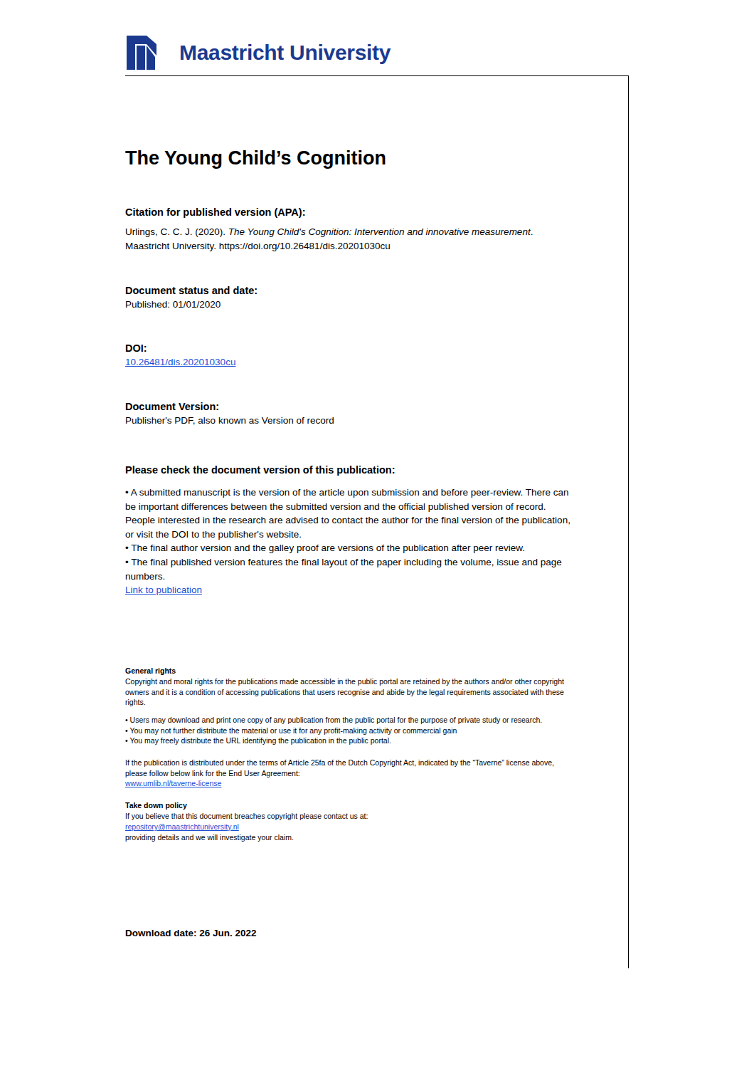Maastricht University
The Young Child’s Cognition
Citation for published version (APA):
Urlings, C. C. J. (2020). The Young Child's Cognition: Intervention and innovative measurement.
Maastricht University. https://doi.org/10.26481/dis.20201030cu
Document status and date:
Published: 01/01/2020
DOI:
10.26481/dis.20201030cu
Document Version:
Publisher's PDF, also known as Version of record
Please check the document version of this publication:
• A submitted manuscript is the version of the article upon submission and before peer-review. There can
be important differences between the submitted version and the official published version of record.
People interested in the research are advised to contact the author for the final version of the publication,
or visit the DOI to the publisher's website.
• The final author version and the galley proof are versions of the publication after peer review.
• The final published version features the final layout of the paper including the volume, issue and page
numbers.
Link to publication
General rights
Copyright and moral rights for the publications made accessible in the public portal are retained by the authors and/or other copyright
owners and it is a condition of accessing publications that users recognise and abide by the legal requirements associated with these
rights.
• Users may download and print one copy of any publication from the public portal for the purpose of private study or research.
• You may not further distribute the material or use it for any profit-making activity or commercial gain
• You may freely distribute the URL identifying the publication in the public portal.
If the publication is distributed under the terms of Article 25fa of the Dutch Copyright Act, indicated by the “Taverne” license above,
please follow below link for the End User Agreement:
www.umlib.nl/taverne-license
Take down policy
If you believe that this document breaches copyright please contact us at:
repository@maastrichtuniversity.nl
providing details and we will investigate your claim.
Download date: 26 Jun. 2022